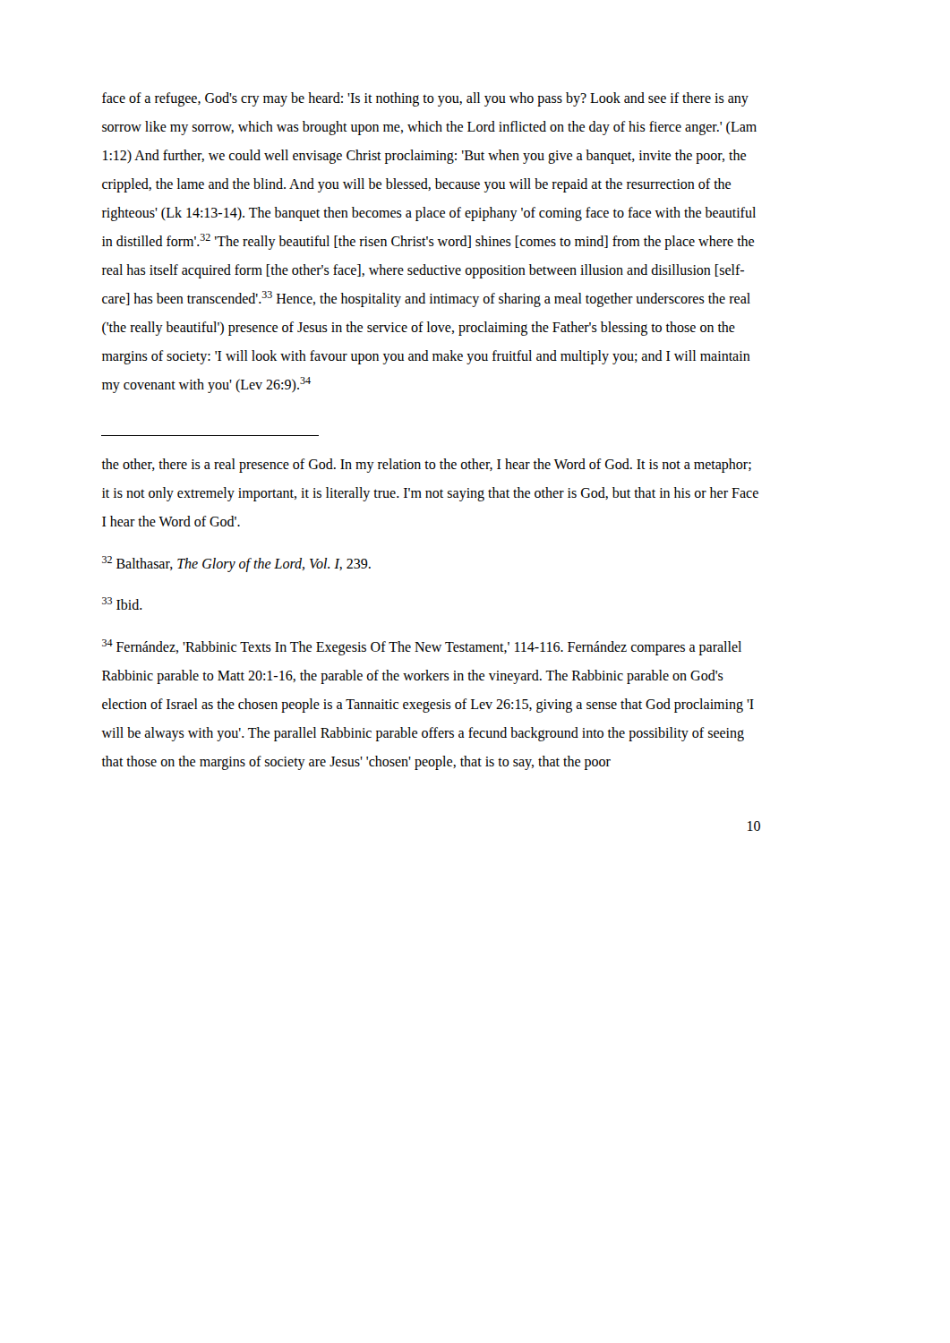face of a refugee, God's cry may be heard: 'Is it nothing to you, all you who pass by? Look and see if there is any sorrow like my sorrow, which was brought upon me, which the Lord inflicted on the day of his fierce anger.' (Lam 1:12) And further, we could well envisage Christ proclaiming: 'But when you give a banquet, invite the poor, the crippled, the lame and the blind. And you will be blessed, because you will be repaid at the resurrection of the righteous' (Lk 14:13-14). The banquet then becomes a place of epiphany 'of coming face to face with the beautiful in distilled form'.32 'The really beautiful [the risen Christ's word] shines [comes to mind] from the place where the real has itself acquired form [the other's face], where seductive opposition between illusion and disillusion [self-care] has been transcended'.33 Hence, the hospitality and intimacy of sharing a meal together underscores the real ('the really beautiful') presence of Jesus in the service of love, proclaiming the Father's blessing to those on the margins of society: 'I will look with favour upon you and make you fruitful and multiply you; and I will maintain my covenant with you' (Lev 26:9).34
the other, there is a real presence of God. In my relation to the other, I hear the Word of God. It is not a metaphor; it is not only extremely important, it is literally true. I'm not saying that the other is God, but that in his or her Face I hear the Word of God'.
32 Balthasar, The Glory of the Lord, Vol. I, 239.
33 Ibid.
34 Fernández, 'Rabbinic Texts In The Exegesis Of The New Testament,' 114-116. Fernández compares a parallel Rabbinic parable to Matt 20:1-16, the parable of the workers in the vineyard. The Rabbinic parable on God's election of Israel as the chosen people is a Tannaitic exegesis of Lev 26:15, giving a sense that God proclaiming 'I will be always with you'. The parallel Rabbinic parable offers a fecund background into the possibility of seeing that those on the margins of society are Jesus' 'chosen' people, that is to say, that the poor
10